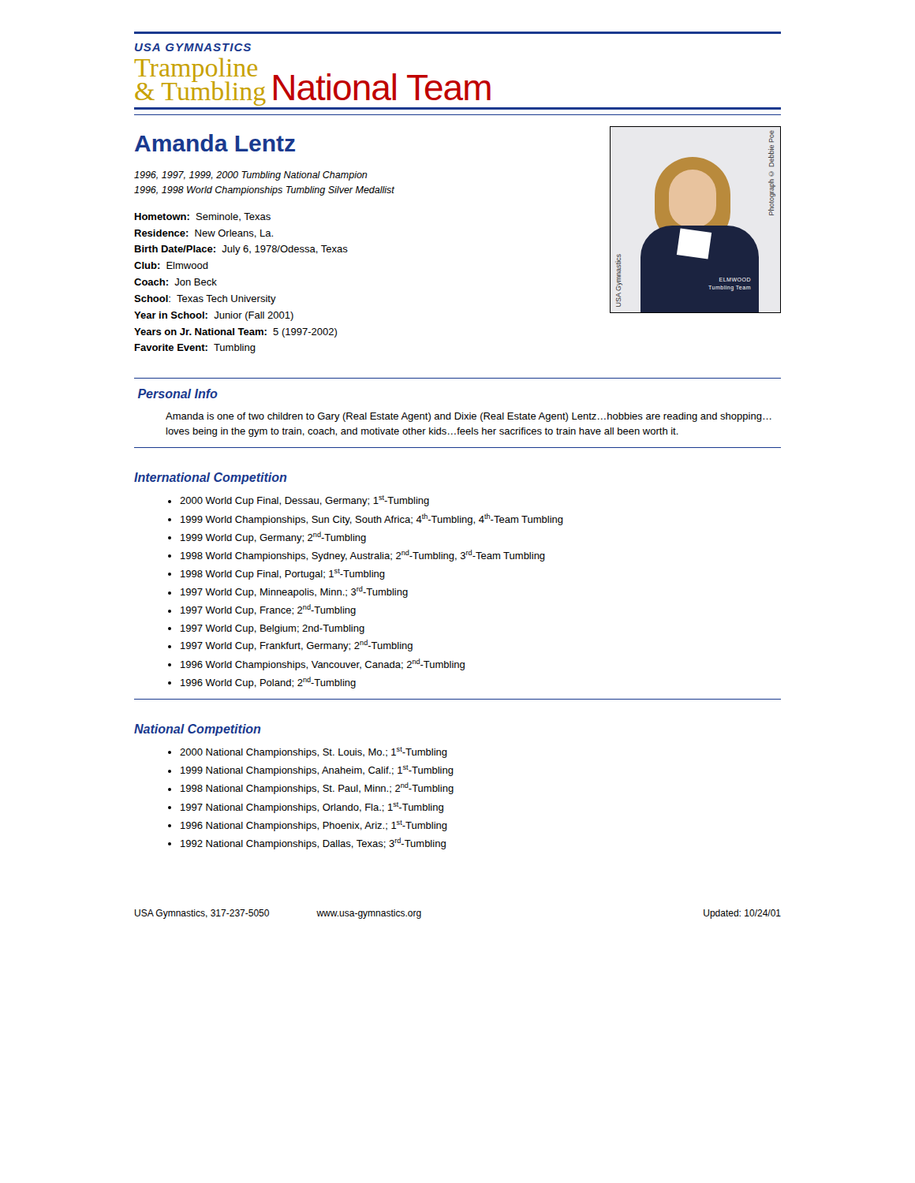USA GYMNASTICS
Trampoline
& Tumbling National Team
Photograph © Debbie Poe USA Gymnastics
ELMWOOD
Tumbling Team
Amanda Lentz
1996, 1997, 1999, 2000 Tumbling National Champion
1996, 1998 World Championships Tumbling Silver Medallist
Hometown: Seminole, Texas
Residence: New Orleans, La.
Birth Date/Place: July 6, 1978/Odessa, Texas
Club: Elmwood
Coach: Jon Beck
School: Texas Tech University
Year in School: Junior (Fall 2001)
Years on Jr. National Team: 5 (1997-2002)
Favorite Event: Tumbling
Personal Info
Amanda is one of two children to Gary (Real Estate Agent) and Dixie (Real Estate Agent) Lentz…hobbies are reading and shopping…loves being in the gym to train, coach, and motivate other kids…feels her sacrifices to train have all been worth it.
International Competition
2000 World Cup Final, Dessau, Germany; 1st-Tumbling
1999 World Championships, Sun City, South Africa; 4th-Tumbling, 4th-Team Tumbling
1999 World Cup, Germany; 2nd-Tumbling
1998 World Championships, Sydney, Australia; 2nd-Tumbling, 3rd-Team Tumbling
1998 World Cup Final, Portugal; 1st-Tumbling
1997 World Cup, Minneapolis, Minn.; 3rd-Tumbling
1997 World Cup, France; 2nd-Tumbling
1997 World Cup, Belgium; 2nd-Tumbling
1997 World Cup, Frankfurt, Germany; 2nd-Tumbling
1996 World Championships, Vancouver, Canada; 2nd-Tumbling
1996 World Cup, Poland; 2nd-Tumbling
National Competition
2000 National Championships, St. Louis, Mo.; 1st-Tumbling
1999 National Championships, Anaheim, Calif.; 1st-Tumbling
1998 National Championships, St. Paul, Minn.; 2nd-Tumbling
1997 National Championships, Orlando, Fla.; 1st-Tumbling
1996 National Championships, Phoenix, Ariz.; 1st-Tumbling
1992 National Championships, Dallas, Texas; 3rd-Tumbling
USA Gymnastics, 317-237-5050 www.usa-gymnastics.org Updated: 10/24/01